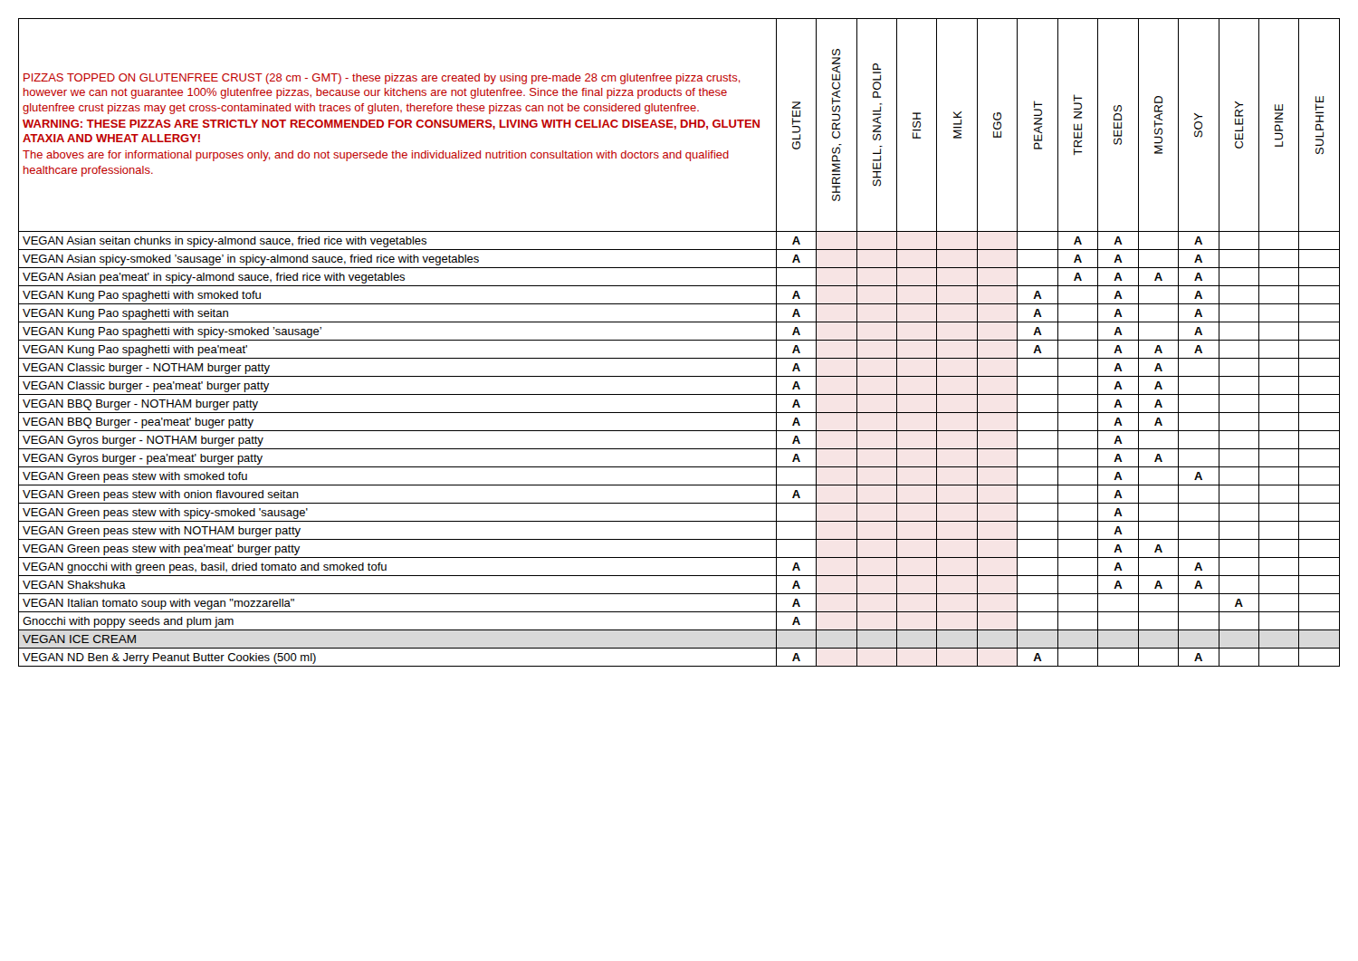| PIZZAS TOPPED ON GLUTENFREE CRUST (28 cm - GMT) - these pizzas are created by using pre-made 28 cm glutenfree pizza crusts, however we can not guarantee 100% glutenfree pizzas, because our kitchens are not glutenfree. Since the final pizza products of these glutenfree crust pizzas may get cross-contaminated with traces of gluten, therefore these pizzas can not be considered glutenfree. WARNING: THESE PIZZAS ARE STRICTLY NOT RECOMMENDED FOR CONSUMERS, LIVING WITH CELIAC DISEASE, DHD, GLUTEN ATAXIA AND WHEAT ALLERGY! The aboves are for informational purposes only, and do not supersede the individualized nutrition consultation with doctors and qualified healthcare professionals. | GLUTEN | SHRIMPS, CRUSTACEANS | SHELL, SNAIL, POLIP | FISH | MILK | EGG | PEANUT | TREE NUT | SEEDS | MUSTARD | SOY | CELERY | LUPINE | SULPHITE |
| VEGAN Asian seitan chunks in spicy-almond sauce, fried rice with vegetables | A | | | | | | | A | A | | A | | | |
| VEGAN Asian spicy-smoked ’sausage’ in spicy-almond sauce, fried rice with vegetables | A | | | | | | | A | A | | A | | | |
| VEGAN Asian pea'meat' in spicy-almond sauce, fried rice with vegetables | | | | | | | | A | A | A | A | | | |
| VEGAN Kung Pao spaghetti with smoked tofu | A | | | | | | A | | A | | A | | | |
| VEGAN Kung Pao spaghetti with seitan | A | | | | | | A | | A | | A | | | |
| VEGAN Kung Pao spaghetti with spicy-smoked ’sausage’ | A | | | | | | A | | A | | A | | | |
| VEGAN Kung Pao spaghetti with pea'meat' | A | | | | | | A | | A | A | A | | | |
| VEGAN Classic burger - NOTHAM burger patty | A | | | | | | | | A | A | | | | |
| VEGAN Classic burger - pea'meat' burger patty | A | | | | | | | | A | A | | | | |
| VEGAN BBQ Burger - NOTHAM burger patty | A | | | | | | | | A | A | | | | |
| VEGAN BBQ Burger - pea'meat' buger patty | A | | | | | | | | A | A | | | | |
| VEGAN Gyros burger - NOTHAM burger patty | A | | | | | | | | A | | | | | |
| VEGAN Gyros burger - pea'meat' burger patty | A | | | | | | | | A | A | | | | |
| VEGAN Green peas stew with smoked tofu | | | | | | | | | A | | A | | | |
| VEGAN Green peas stew with onion flavoured seitan | A | | | | | | | | A | | | | | |
| VEGAN Green peas stew with spicy-smoked 'sausage' | | | | | | | | | A | | | | | |
| VEGAN Green peas stew with NOTHAM burger patty | | | | | | | | | A | | | | | |
| VEGAN Green peas stew with pea'meat' burger patty | | | | | | | | | A | A | | | | |
| VEGAN gnocchi with green peas, basil, dried tomato and smoked tofu | A | | | | | | | | A | | A | | | |
| VEGAN Shakshuka | A | | | | | | | | A | A | A | | | |
| VEGAN Italian tomato soup with vegan "mozzarella" | A | | | | | | | | | | | A | | |
| Gnocchi with poppy seeds and plum jam | A | | | | | | | | | | | | | |
| VEGAN ICE CREAM | | | | | | | | | | | | | | |
| VEGAN ND Ben & Jerry Peanut Butter Cookies (500 ml) | A | | | | | | A | | | | A | | | |